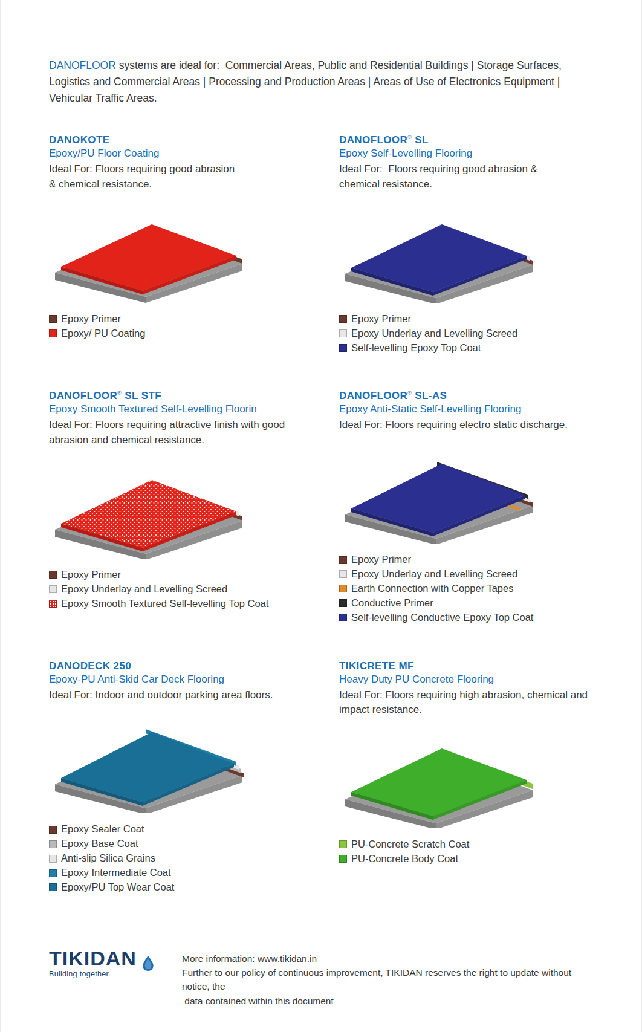DANOFLOOR systems are ideal for: Commercial Areas, Public and Residential Buildings | Storage Surfaces, Logistics and Commercial Areas | Processing and Production Areas | Areas of Use of Electronics Equipment | Vehicular Traffic Areas.
DANOKOTE
Epoxy/PU Floor Coating
Ideal For: Floors requiring good abrasion
& chemical resistance.
Epoxy Primer
Epoxy/ PU Coating
DANOFLOOR® SL
Epoxy Self-Levelling Flooring
Ideal For: Floors requiring good abrasion &
chemical resistance.
Epoxy Primer
Epoxy Underlay and Levelling Screed
Self-levelling Epoxy Top Coat
DANOFLOOR® SL STF
Epoxy Smooth Textured Self-Levelling Floorin
Ideal For: Floors requiring attractive finish with good abrasion and chemical resistance.
Epoxy Primer
Epoxy Underlay and Levelling Screed
Epoxy Smooth Textured Self-levelling Top Coat
DANOFLOOR® SL-AS
Epoxy Anti-Static Self-Levelling Flooring
Ideal For: Floors requiring electro static discharge.
Epoxy Primer
Epoxy Underlay and Levelling Screed
Earth Connection with Copper Tapes
Conductive Primer
Self-levelling Conductive Epoxy Top Coat
DANODECK 250
Epoxy-PU Anti-Skid Car Deck Flooring
Ideal For: Indoor and outdoor parking area floors.
Epoxy Sealer Coat
Epoxy Base Coat
Anti-slip Silica Grains
Epoxy Intermediate Coat
Epoxy/PU Top Wear Coat
TIKICRETE MF
Heavy Duty PU Concrete Flooring
Ideal For: Floors requiring high abrasion, chemical and impact resistance.
PU-Concrete Scratch Coat
PU-Concrete Body Coat
TIKIDAN
Building together
More information: www.tikidan.in
Further to our policy of continuous improvement, TIKIDAN reserves the right to update without notice, the
data contained within this document